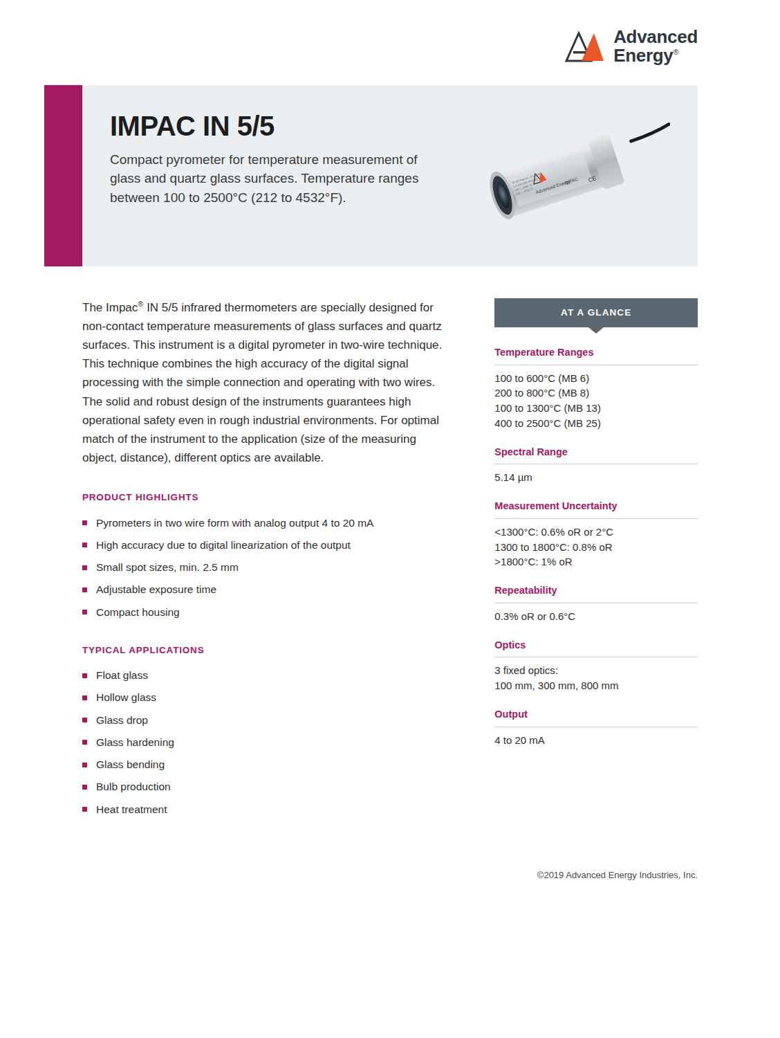Advanced
Energy®
IMPAC IN 5/5
Compact pyrometer for temperature measurement of glass and quartz glass surfaces. Temperature ranges between 100 to 2500°C (212 to 4532°F).
Advanced Energy IMPAC CE IN 5/5 Part No. 3 12 345 2.5 mm 100 300 800 100 ... 2500 °C 212 ... 4532 °F
The Impac® IN 5/5 infrared thermometers are specially designed for non-contact temperature measurements of glass surfaces and quartz surfaces. This instrument is a digital pyrometer in two-wire technique. This technique combines the high accuracy of the digital signal processing with the simple connection and operating with two wires. The solid and robust design of the instruments guarantees high operational safety even in rough industrial environments. For optimal match of the instrument to the application (size of the measuring object, distance), different optics are available.
Product Highlights
Pyrometers in two wire form with analog output 4 to 20 mA
High accuracy due to digital linearization of the output
Small spot sizes, min. 2.5 mm
Adjustable exposure time
Compact housing
Typical Applications
Float glass
Hollow glass
Glass drop
Glass hardening
Glass bending
Bulb production
Heat treatment
AT A GLANCE
Temperature Ranges
100 to 600°C (MB 6)
200 to 800°C (MB 8)
100 to 1300°C (MB 13)
400 to 2500°C (MB 25)
Spectral Range
5.14 µm
Measurement Uncertainty
<1300°C: 0.6% oR or 2°C
1300 to 1800°C: 0.8% oR
>1800°C: 1% oR
Repeatability
0.3% oR or 0.6°C
Optics
3 fixed optics:
100 mm, 300 mm, 800 mm
Output
4 to 20 mA
©2019 Advanced Energy Industries, Inc.